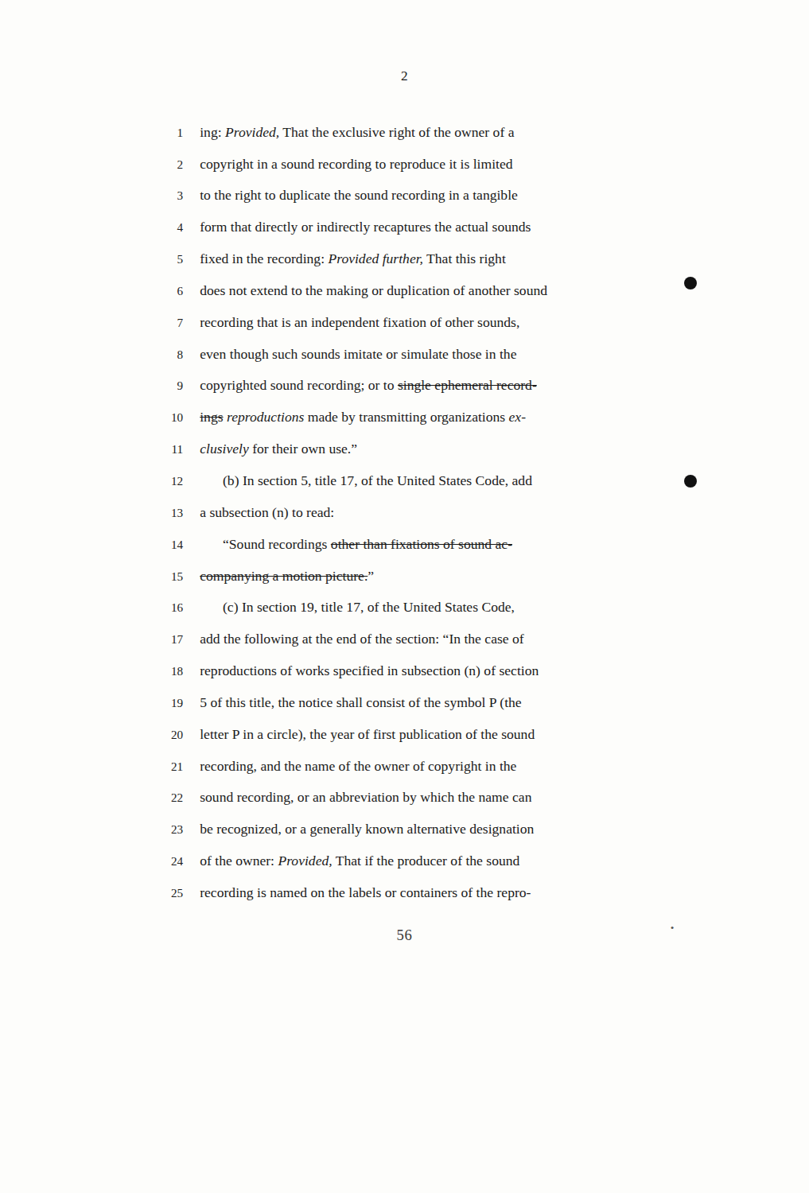2
ing: Provided, That the exclusive right of the owner of a
copyright in a sound recording to reproduce it is limited
to the right to duplicate the sound recording in a tangible
form that directly or indirectly recaptures the actual sounds
fixed in the recording: Provided further, That this right
does not extend to the making or duplication of another sound
recording that is an independent fixation of other sounds,
even though such sounds imitate or simulate those in the
copyrighted sound recording; or to single ephemeral record-
ings reproductions made by transmitting organizations ex-
clusively for their own use.”
(b) In section 5, title 17, of the United States Code, add
a subsection (n) to read:
“Sound recordings other than fixations of sound ac-
companying a motion picture.”
(c) In section 19, title 17, of the United States Code,
add the following at the end of the section: “In the case of
reproductions of works specified in subsection (n) of section
5 of this title, the notice shall consist of the symbol P (the
letter P in a circle), the year of first publication of the sound
recording, and the name of the owner of copyright in the
sound recording, or an abbreviation by which the name can
be recognized, or a generally known alternative designation
of the owner: Provided, That if the producer of the sound
recording is named on the labels or containers of the repro-
56
•